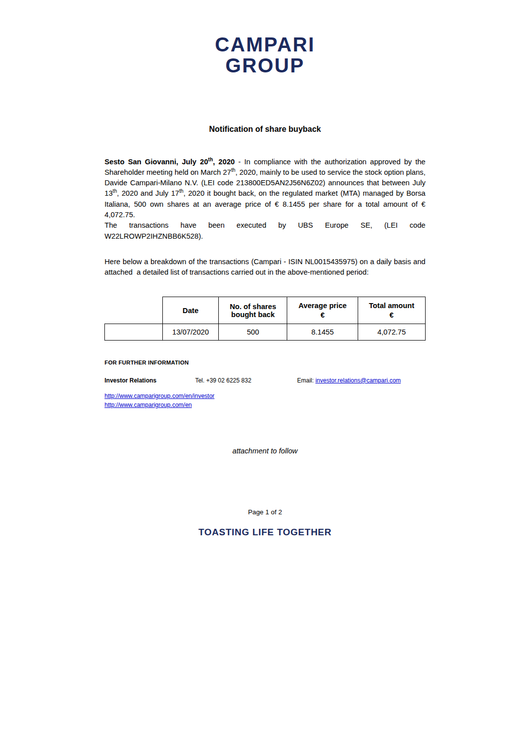CAMPARI
GROUP
Notification of share buyback
Sesto San Giovanni, July 20th, 2020 - In compliance with the authorization approved by the Shareholder meeting held on March 27th, 2020, mainly to be used to service the stock option plans, Davide Campari-Milano N.V. (LEI code 213800ED5AN2J56N6Z02) announces that between July 13th, 2020 and July 17th, 2020 it bought back, on the regulated market (MTA) managed by Borsa Italiana, 500 own shares at an average price of € 8.1455 per share for a total amount of € 4,072.75.
The transactions have been executed by UBS Europe SE, (LEI code W22LROWP2IHZNBB6K528).
Here below a breakdown of the transactions (Campari - ISIN NL0015435975) on a daily basis and attached a detailed list of transactions carried out in the above-mentioned period:
| | Date | No. of shares bought back | Average price € | Total amount € |
| --- | --- | --- | --- | --- |
| | 13/07/2020 | 500 | 8.1455 | 4,072.75 |
For further information
Investor Relations Tel. +39 02 6225 832 Email: investor.relations@campari.com
http://www.camparigroup.com/en/investor
http://www.camparigroup.com/en
attachment to follow
Page 1 of 2
TOASTING LIFE TOGETHER